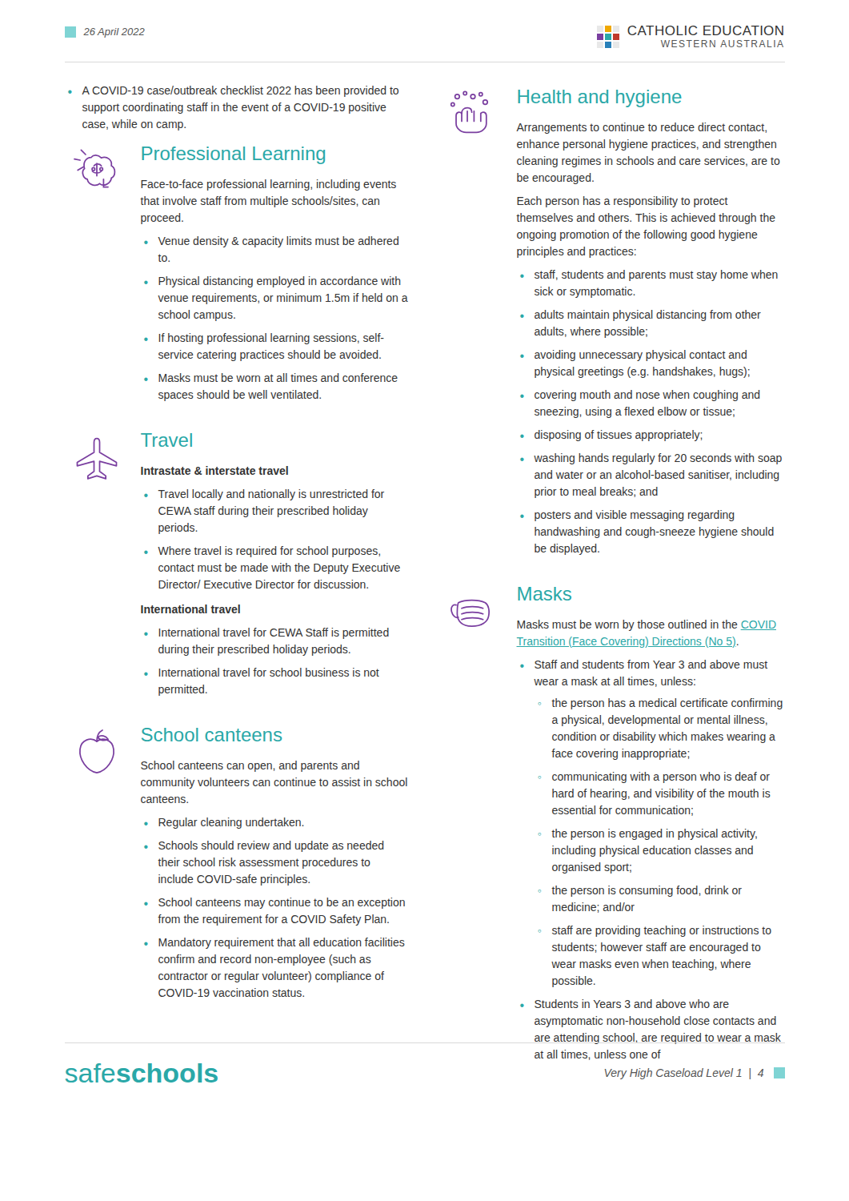26 April 2022
CATHOLIC EDUCATION
WESTERN AUSTRALIA
A COVID-19 case/outbreak checklist 2022 has been provided to support coordinating staff in the event of a COVID-19 positive case, while on camp.
Professional Learning
Face-to-face professional learning, including events that involve staff from multiple schools/sites, can proceed.
Venue density & capacity limits must be adhered to.
Physical distancing employed in accordance with venue requirements, or minimum 1.5m if held on a school campus.
If hosting professional learning sessions, self-service catering practices should be avoided.
Masks must be worn at all times and conference spaces should be well ventilated.
Travel
Intrastate & interstate travel
Travel locally and nationally is unrestricted for CEWA staff during their prescribed holiday periods.
Where travel is required for school purposes, contact must be made with the Deputy Executive Director/ Executive Director for discussion.
International travel
International travel for CEWA Staff is permitted during their prescribed holiday periods.
International travel for school business is not permitted.
School canteens
School canteens can open, and parents and community volunteers can continue to assist in school canteens.
Regular cleaning undertaken.
Schools should review and update as needed their school risk assessment procedures to include COVID-safe principles.
School canteens may continue to be an exception from the requirement for a COVID Safety Plan.
Mandatory requirement that all education facilities confirm and record non-employee (such as contractor or regular volunteer) compliance of COVID-19 vaccination status.
Health and hygiene
Arrangements to continue to reduce direct contact, enhance personal hygiene practices, and strengthen cleaning regimes in schools and care services, are to be encouraged.
Each person has a responsibility to protect themselves and others. This is achieved through the ongoing promotion of the following good hygiene principles and practices:
staff, students and parents must stay home when sick or symptomatic.
adults maintain physical distancing from other adults, where possible;
avoiding unnecessary physical contact and physical greetings (e.g. handshakes, hugs);
covering mouth and nose when coughing and sneezing, using a flexed elbow or tissue;
disposing of tissues appropriately;
washing hands regularly for 20 seconds with soap and water or an alcohol-based sanitiser, including prior to meal breaks; and
posters and visible messaging regarding handwashing and cough-sneeze hygiene should be displayed.
Masks
Masks must be worn by those outlined in the COVID Transition (Face Covering) Directions (No 5).
Staff and students from Year 3 and above must wear a mask at all times, unless:
the person has a medical certificate confirming a physical, developmental or mental illness, condition or disability which makes wearing a face covering inappropriate;
communicating with a person who is deaf or hard of hearing, and visibility of the mouth is essential for communication;
the person is engaged in physical activity, including physical education classes and organised sport;
the person is consuming food, drink or medicine; and/or
staff are providing teaching or instructions to students; however staff are encouraged to wear masks even when teaching, where possible.
Students in Years 3 and above who are asymptomatic non-household close contacts and are attending school, are required to wear a mask at all times, unless one of
safeschools
Very High Caseload Level 1 | 4